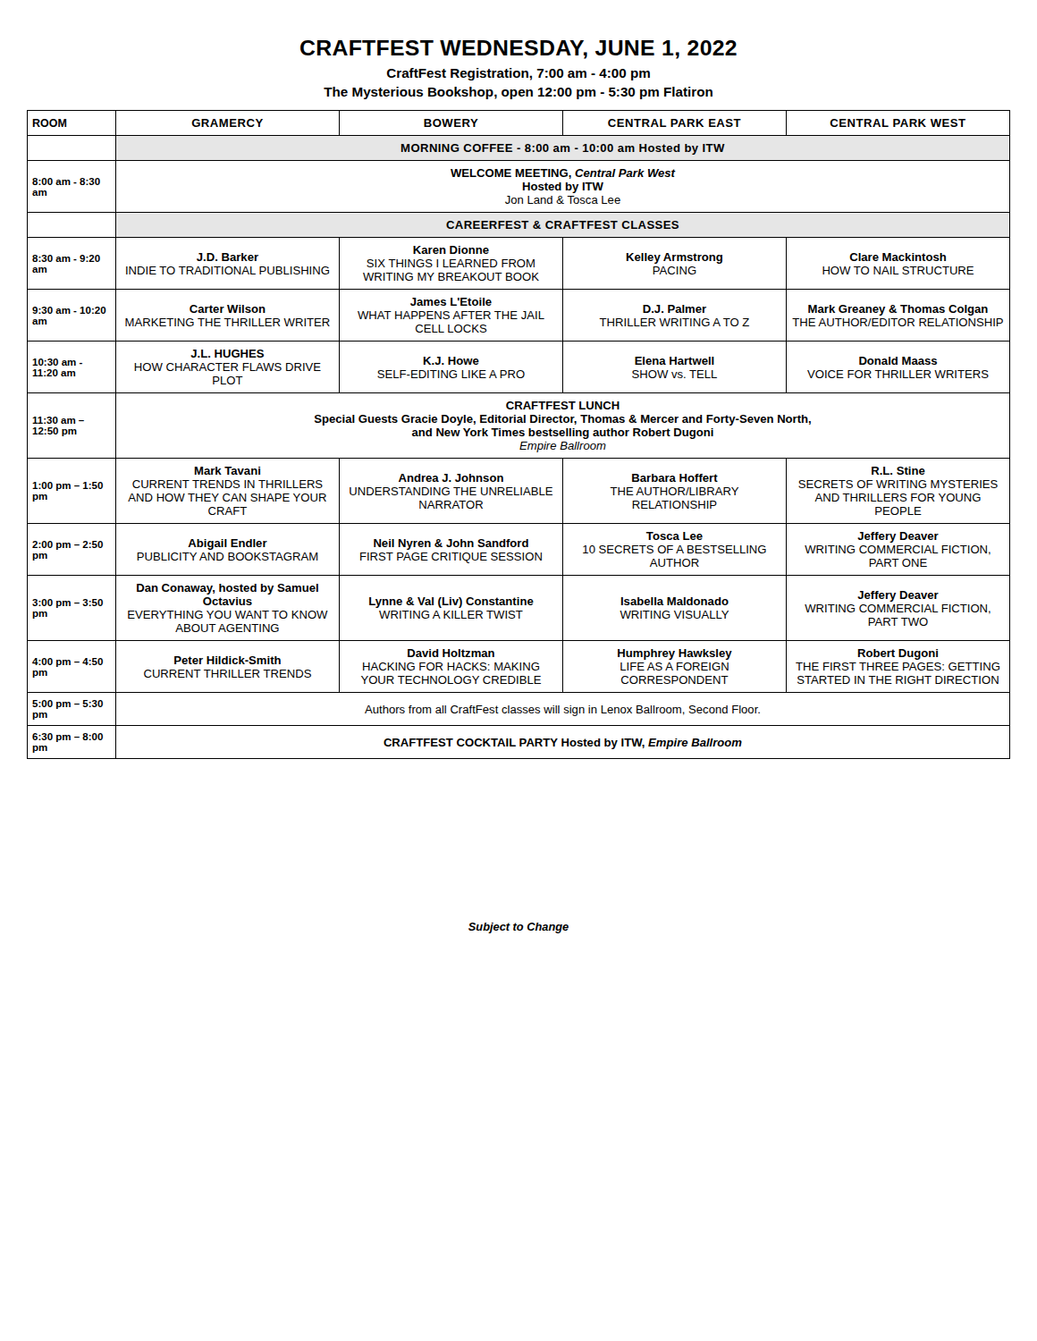CRAFTFEST WEDNESDAY, JUNE 1, 2022
CraftFest Registration, 7:00 am - 4:00 pm
The Mysterious Bookshop, open 12:00 pm - 5:30 pm Flatiron
| ROOM | GRAMERCY | BOWERY | CENTRAL PARK EAST | CENTRAL PARK WEST |
| | MORNING COFFEE - 8:00 am - 10:00 am Hosted by ITW |
| 8:00 am - 8:30 am | WELCOME MEETING, Central Park West Hosted by ITW Jon Land & Tosca Lee |
| | CAREERFEST & CRAFTFEST CLASSES |
| 8:30 am - 9:20 am | J.D. Barker INDIE TO TRADITIONAL PUBLISHING | Karen Dionne SIX THINGS I LEARNED FROM WRITING MY BREAKOUT BOOK | Kelley Armstrong PACING | Clare Mackintosh HOW TO NAIL STRUCTURE |
| 9:30 am - 10:20 am | Carter Wilson MARKETING THE THRILLER WRITER | James L'Etoile WHAT HAPPENS AFTER THE JAIL CELL LOCKS | D.J. Palmer THRILLER WRITING A TO Z | Mark Greaney & Thomas Colgan THE AUTHOR/EDITOR RELATIONSHIP |
| 10:30 am - 11:20 am | J.L. HUGHES HOW CHARACTER FLAWS DRIVE PLOT | K.J. Howe SELF-EDITING LIKE A PRO | Elena Hartwell SHOW vs. TELL | Donald Maass VOICE FOR THRILLER WRITERS |
| 11:30 am – 12:50 pm | CRAFTFEST LUNCH Special Guests Gracie Doyle, Editorial Director, Thomas & Mercer and Forty-Seven North, and New York Times bestselling author Robert Dugoni Empire Ballroom |
| 1:00 pm – 1:50 pm | Mark Tavani CURRENT TRENDS IN THRILLERS AND HOW THEY CAN SHAPE YOUR CRAFT | Andrea J. Johnson UNDERSTANDING THE UNRELIABLE NARRATOR | Barbara Hoffert THE AUTHOR/LIBRARY RELATIONSHIP | R.L. Stine SECRETS OF WRITING MYSTERIES AND THRILLERS FOR YOUNG PEOPLE |
| 2:00 pm – 2:50 pm | Abigail Endler PUBLICITY AND BOOKSTAGRAM | Neil Nyren & John Sandford FIRST PAGE CRITIQUE SESSION | Tosca Lee 10 SECRETS OF A BESTSELLING AUTHOR | Jeffery Deaver WRITING COMMERCIAL FICTION, PART ONE |
| 3:00 pm – 3:50 pm | Dan Conaway, hosted by Samuel Octavius EVERYTHING YOU WANT TO KNOW ABOUT AGENTING | Lynne & Val (Liv) Constantine WRITING A KILLER TWIST | Isabella Maldonado WRITING VISUALLY | Jeffery Deaver WRITING COMMERCIAL FICTION, PART TWO |
| 4:00 pm – 4:50 pm | Peter Hildick-Smith CURRENT THRILLER TRENDS | David Holtzman HACKING FOR HACKS: MAKING YOUR TECHNOLOGY CREDIBLE | Humphrey Hawksley LIFE AS A FOREIGN CORRESPONDENT | Robert Dugoni THE FIRST THREE PAGES: GETTING STARTED IN THE RIGHT DIRECTION |
| 5:00 pm – 5:30 pm | Authors from all CraftFest classes will sign in Lenox Ballroom, Second Floor. |
| 6:30 pm – 8:00 pm | CRAFTFEST COCKTAIL PARTY Hosted by ITW, Empire Ballroom |
Subject to Change